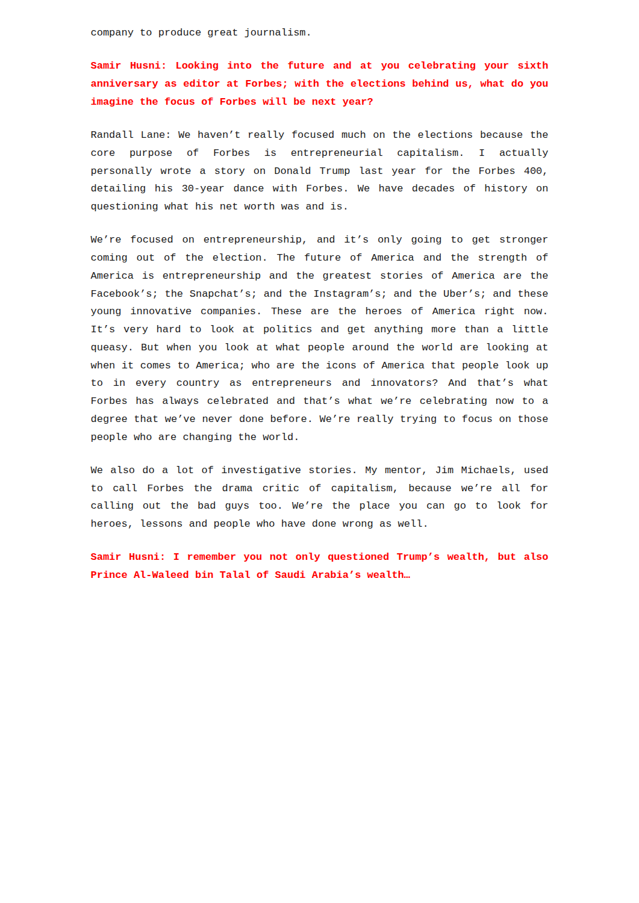company to produce great journalism.
Samir Husni: Looking into the future and at you celebrating your sixth anniversary as editor at Forbes; with the elections behind us, what do you imagine the focus of Forbes will be next year?
Randall Lane: We haven’t really focused much on the elections because the core purpose of Forbes is entrepreneurial capitalism. I actually personally wrote a story on Donald Trump last year for the Forbes 400, detailing his 30-year dance with Forbes. We have decades of history on questioning what his net worth was and is.
We’re focused on entrepreneurship, and it’s only going to get stronger coming out of the election. The future of America and the strength of America is entrepreneurship and the greatest stories of America are the Facebook’s; the Snapchat’s; and the Instagram’s; and the Uber’s; and these young innovative companies. These are the heroes of America right now. It’s very hard to look at politics and get anything more than a little queasy. But when you look at what people around the world are looking at when it comes to America; who are the icons of America that people look up to in every country as entrepreneurs and innovators? And that’s what Forbes has always celebrated and that’s what we’re celebrating now to a degree that we’ve never done before. We’re really trying to focus on those people who are changing the world.
We also do a lot of investigative stories. My mentor, Jim Michaels, used to call Forbes the drama critic of capitalism, because we’re all for calling out the bad guys too. We’re the place you can go to look for heroes, lessons and people who have done wrong as well.
Samir Husni: I remember you not only questioned Trump’s wealth, but also Prince Al-Waleed bin Talal of Saudi Arabia’s wealth…